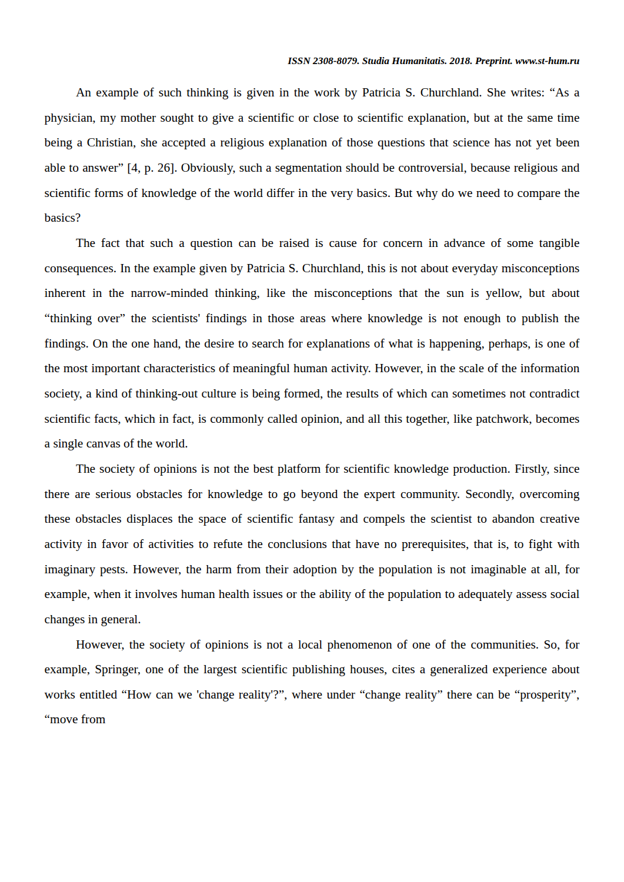ISSN 2308-8079. Studia Humanitatis. 2018. Preprint. www.st-hum.ru
An example of such thinking is given in the work by Patricia S. Churchland. She writes: “As a physician, my mother sought to give a scientific or close to scientific explanation, but at the same time being a Christian, she accepted a religious explanation of those questions that science has not yet been able to answer” [4, p. 26]. Obviously, such a segmentation should be controversial, because religious and scientific forms of knowledge of the world differ in the very basics. But why do we need to compare the basics?
The fact that such a question can be raised is cause for concern in advance of some tangible consequences. In the example given by Patricia S. Churchland, this is not about everyday misconceptions inherent in the narrow-minded thinking, like the misconceptions that the sun is yellow, but about “thinking over” the scientists' findings in those areas where knowledge is not enough to publish the findings. On the one hand, the desire to search for explanations of what is happening, perhaps, is one of the most important characteristics of meaningful human activity. However, in the scale of the information society, a kind of thinking-out culture is being formed, the results of which can sometimes not contradict scientific facts, which in fact, is commonly called opinion, and all this together, like patchwork, becomes a single canvas of the world.
The society of opinions is not the best platform for scientific knowledge production. Firstly, since there are serious obstacles for knowledge to go beyond the expert community. Secondly, overcoming these obstacles displaces the space of scientific fantasy and compels the scientist to abandon creative activity in favor of activities to refute the conclusions that have no prerequisites, that is, to fight with imaginary pests. However, the harm from their adoption by the population is not imaginable at all, for example, when it involves human health issues or the ability of the population to adequately assess social changes in general.
However, the society of opinions is not a local phenomenon of one of the communities. So, for example, Springer, one of the largest scientific publishing houses, cites a generalized experience about works entitled “How can we 'change reality'?”, where under “change reality” there can be “prosperity”, “move from